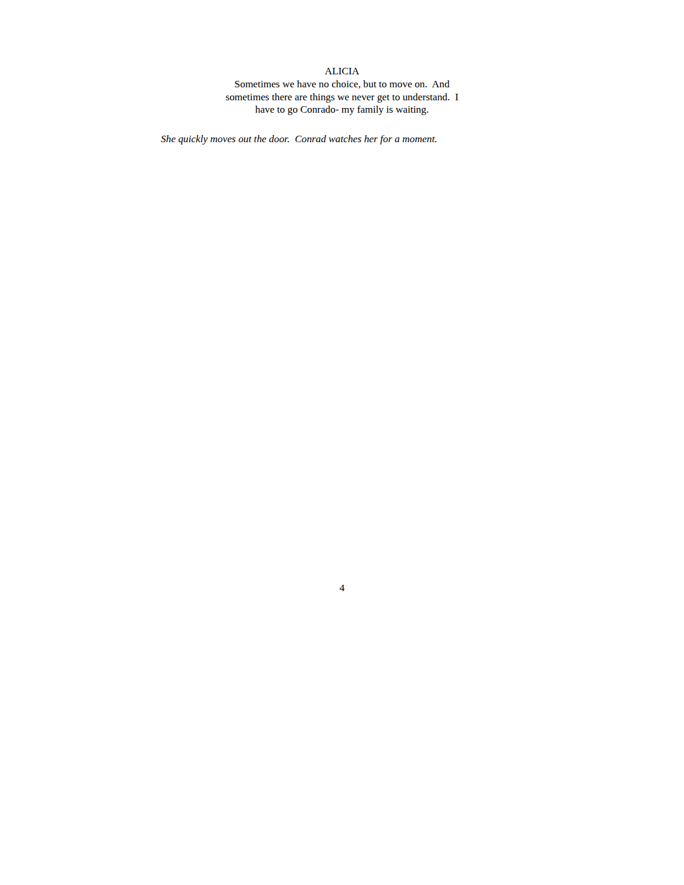ALICIA
Sometimes we have no choice, but to move on. And sometimes there are things we never get to understand. I have to go Conrado- my family is waiting.
She quickly moves out the door. Conrad watches her for a moment.
4